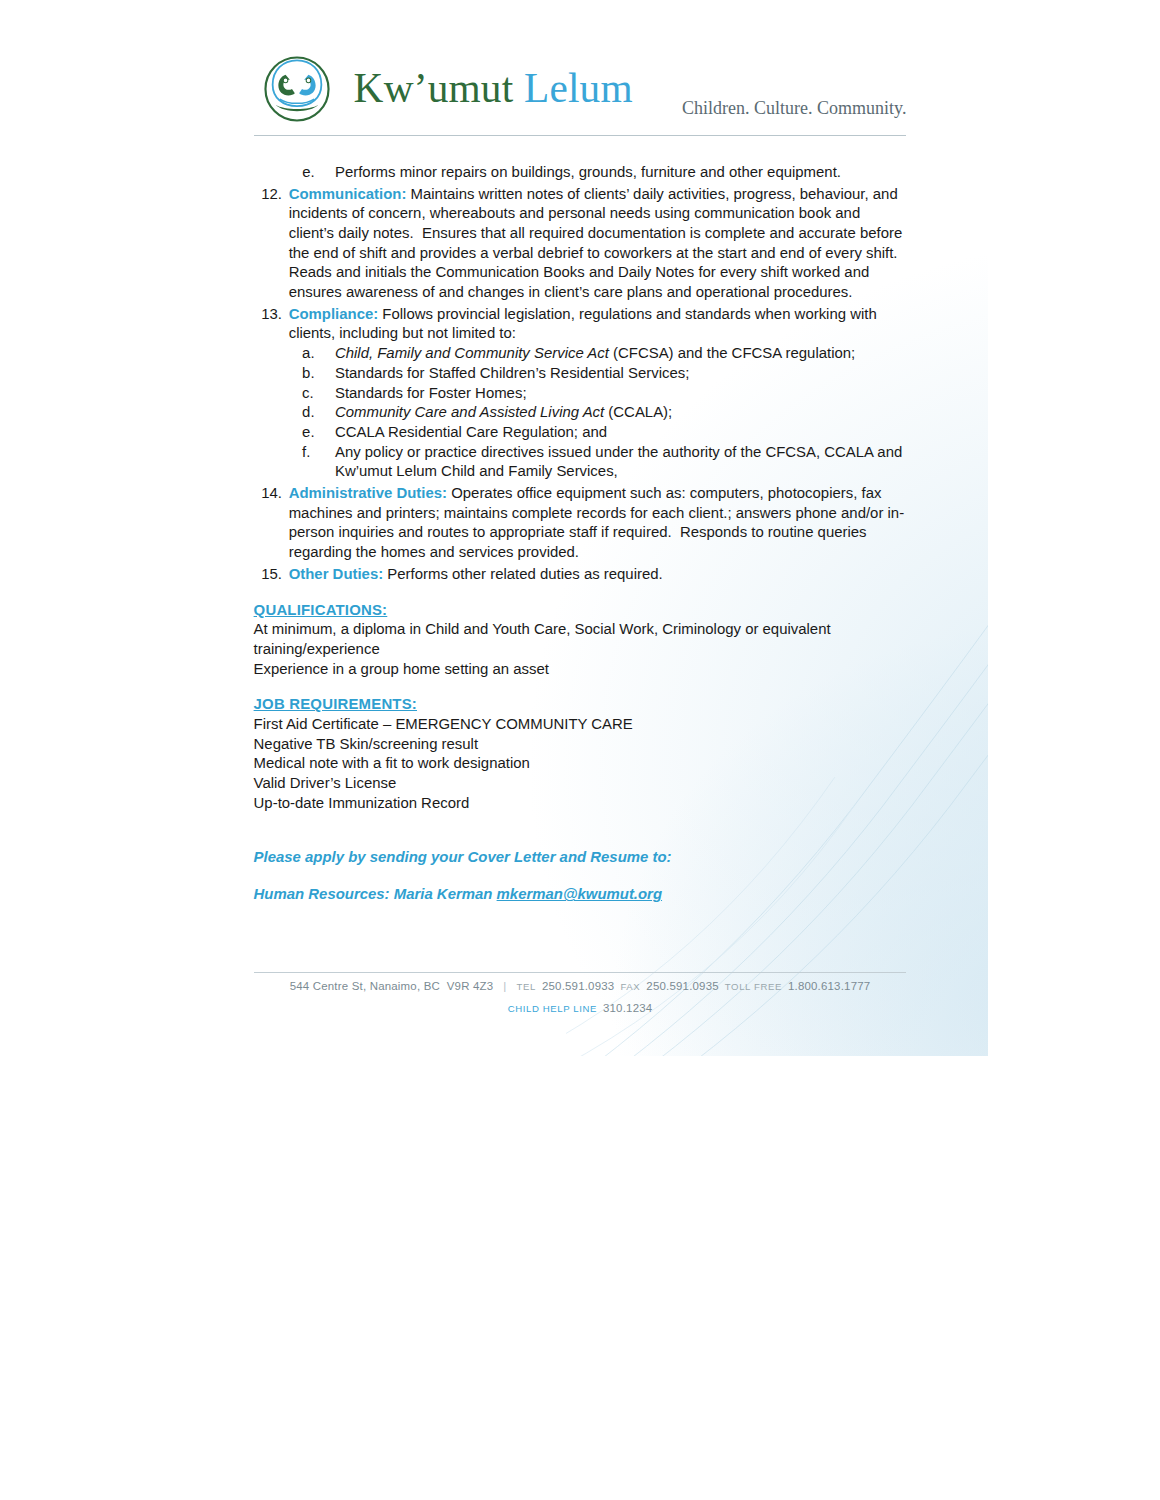Kw’umut Lelum
Children. Culture. Community.
e. Performs minor repairs on buildings, grounds, furniture and other equipment.
12. Communication: Maintains written notes of clients’ daily activities, progress, behaviour, and incidents of concern, whereabouts and personal needs using communication book and client’s daily notes. Ensures that all required documentation is complete and accurate before the end of shift and provides a verbal debrief to coworkers at the start and end of every shift. Reads and initials the Communication Books and Daily Notes for every shift worked and ensures awareness of and changes in client’s care plans and operational procedures.
13. Compliance: Follows provincial legislation, regulations and standards when working with clients, including but not limited to:
a. Child, Family and Community Service Act (CFCSA) and the CFCSA regulation;
b. Standards for Staffed Children’s Residential Services;
c. Standards for Foster Homes;
d. Community Care and Assisted Living Act (CCALA);
e. CCALA Residential Care Regulation; and
f. Any policy or practice directives issued under the authority of the CFCSA, CCALA and Kw’umut Lelum Child and Family Services,
14. Administrative Duties: Operates office equipment such as: computers, photocopiers, fax machines and printers; maintains complete records for each client.; answers phone and/or in-person inquiries and routes to appropriate staff if required. Responds to routine queries regarding the homes and services provided.
15. Other Duties: Performs other related duties as required.
QUALIFICATIONS:
At minimum, a diploma in Child and Youth Care, Social Work, Criminology or equivalent training/experience
Experience in a group home setting an asset
JOB REQUIREMENTS:
First Aid Certificate – EMERGENCY COMMUNITY CARE
Negative TB Skin/screening result
Medical note with a fit to work designation
Valid Driver’s License
Up-to-date Immunization Record
Please apply by sending your Cover Letter and Resume to:
Human Resources: Maria Kerman mkerman@kwumut.org
544 Centre St, Nanaimo, BC V9R 4Z3 | tel 250.591.0933 fax 250.591.0935 toll free 1.800.613.1777 child help line 310.1234